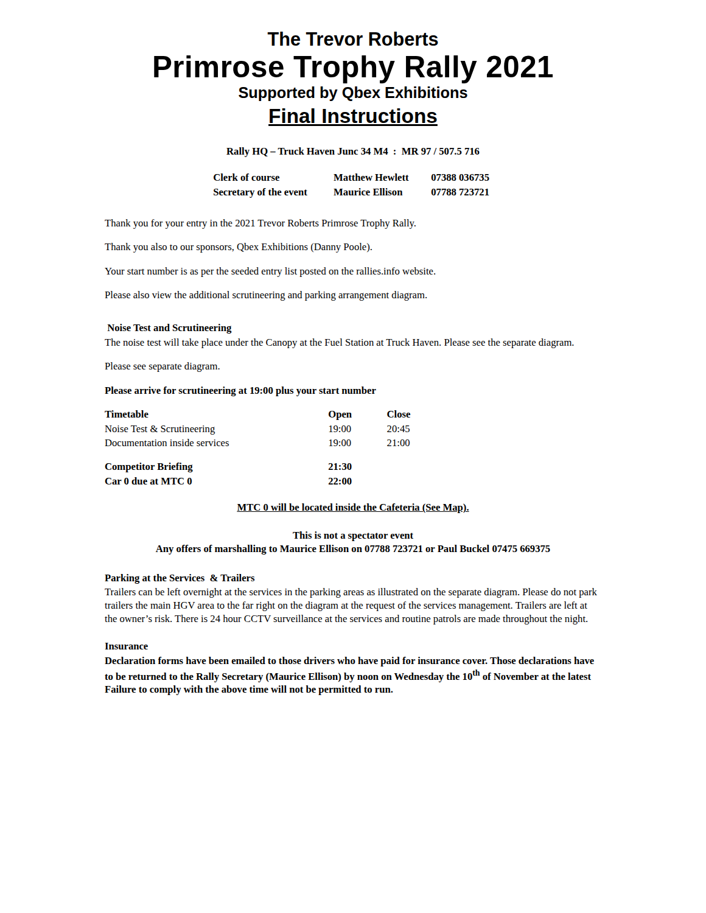The Trevor Roberts
Primrose Trophy Rally 2021
Supported by Qbex Exhibitions
Final Instructions
Rally HQ – Truck Haven Junc 34 M4 : MR 97 / 507.5 716
| Clerk of course | Matthew Hewlett | 07388 036735 |
| Secretary of the event | Maurice Ellison | 07788 723721 |
Thank you for your entry in the 2021 Trevor Roberts Primrose Trophy Rally.
Thank you also to our sponsors, Qbex Exhibitions (Danny Poole).
Your start number is as per the seeded entry list posted on the rallies.info website.
Please also view the additional scrutineering and parking arrangement diagram.
Noise Test and Scrutineering
The noise test will take place under the Canopy at the Fuel Station at Truck Haven. Please see the separate diagram.
Please see separate diagram.
Please arrive for scrutineering at 19:00 plus your start number
| Timetable | Open | Close |
| Noise Test & Scrutineering | 19:00 | 20:45 |
| Documentation inside services | 19:00 | 21:00 |
| Competitor Briefing | 21:30 | |
| Car 0 due at MTC 0 | 22:00 | |
MTC 0 will be located inside the Cafeteria (See Map).
This is not a spectator event Any offers of marshalling to Maurice Ellison on 07788 723721 or Paul Buckel 07475 669375
Parking at the Services & Trailers
Trailers can be left overnight at the services in the parking areas as illustrated on the separate diagram. Please do not park trailers the main HGV area to the far right on the diagram at the request of the services management. Trailers are left at the owner’s risk. There is 24 hour CCTV surveillance at the services and routine patrols are made throughout the night.
Insurance
Declaration forms have been emailed to those drivers who have paid for insurance cover. Those declarations have to be returned to the Rally Secretary (Maurice Ellison) by noon on Wednesday the 10th of November at the latest Failure to comply with the above time will not be permitted to run.